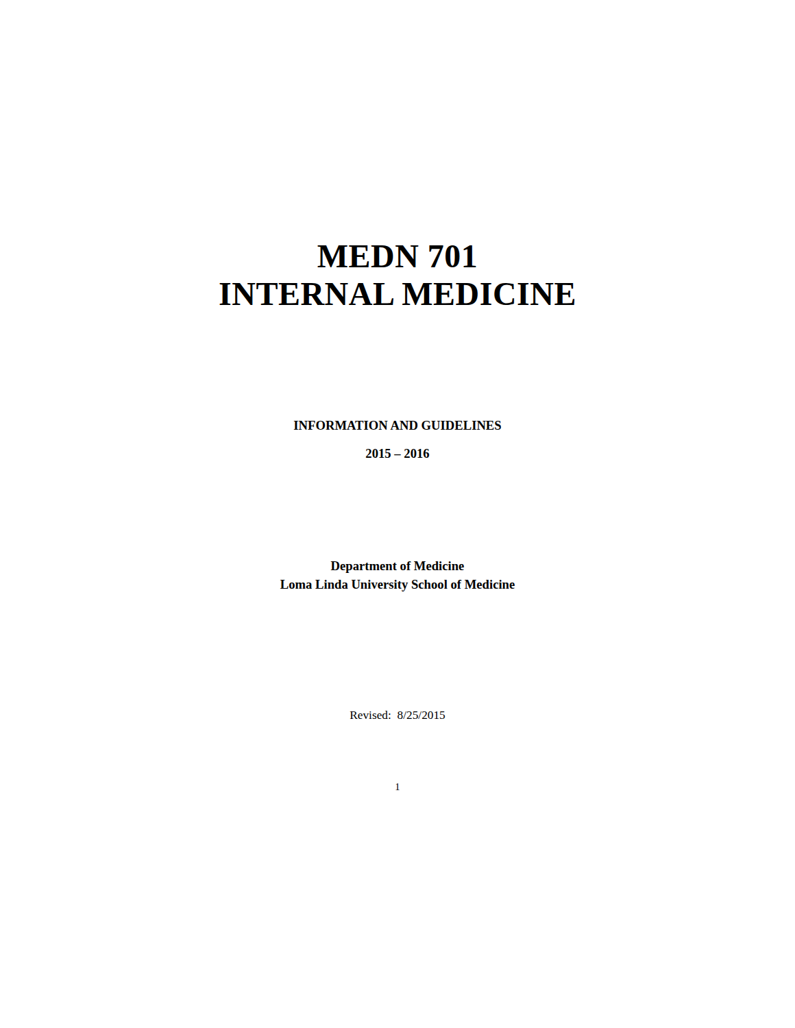MEDN 701
INTERNAL MEDICINE
INFORMATION AND GUIDELINES
2015 – 2016
Department of Medicine
Loma Linda University School of Medicine
Revised: 8/25/2015
1